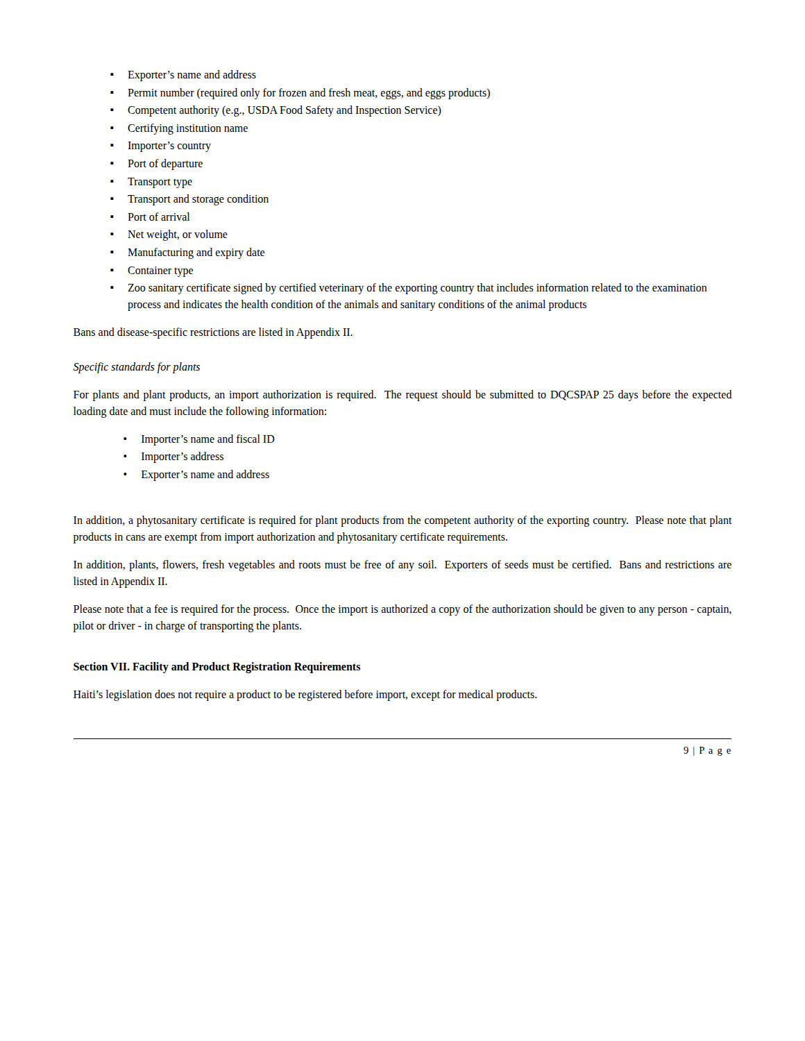Exporter’s name and address
Permit number (required only for frozen and fresh meat, eggs, and eggs products)
Competent authority (e.g., USDA Food Safety and Inspection Service)
Certifying institution name
Importer’s country
Port of departure
Transport type
Transport and storage condition
Port of arrival
Net weight, or volume
Manufacturing and expiry date
Container type
Zoo sanitary certificate signed by certified veterinary of the exporting country that includes information related to the examination process and indicates the health condition of the animals and sanitary conditions of the animal products
Bans and disease-specific restrictions are listed in Appendix II.
Specific standards for plants
For plants and plant products, an import authorization is required. The request should be submitted to DQCSPAP 25 days before the expected loading date and must include the following information:
Importer’s name and fiscal ID
Importer’s address
Exporter’s name and address
In addition, a phytosanitary certificate is required for plant products from the competent authority of the exporting country. Please note that plant products in cans are exempt from import authorization and phytosanitary certificate requirements.
In addition, plants, flowers, fresh vegetables and roots must be free of any soil. Exporters of seeds must be certified. Bans and restrictions are listed in Appendix II.
Please note that a fee is required for the process. Once the import is authorized a copy of the authorization should be given to any person - captain, pilot or driver - in charge of transporting the plants.
Section VII. Facility and Product Registration Requirements
Haiti’s legislation does not require a product to be registered before import, except for medical products.
9 | P a g e